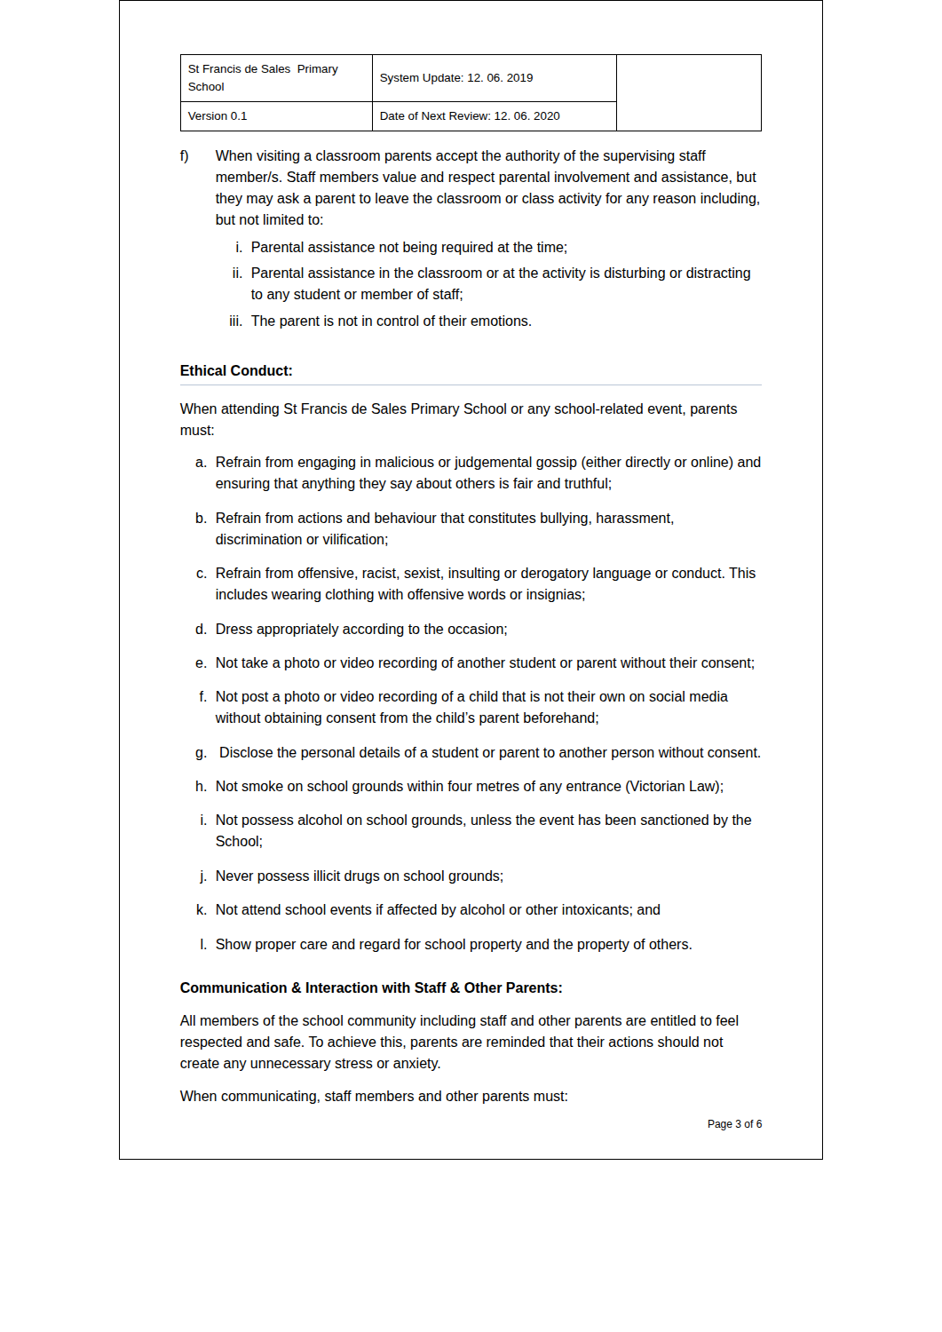| St Francis de Sales Primary School | System Update: 12. 06. 2019 | |
| Version 0.1 | Date of Next Review: 12. 06. 2020 |
f)
When visiting a classroom parents accept the authority of the supervising staff member/s. Staff members value and respect parental involvement and assistance, but they may ask a parent to leave the classroom or class activity for any reason including, but not limited to:
Parental assistance not being required at the time;
Parental assistance in the classroom or at the activity is disturbing or distracting to any student or member of staff;
The parent is not in control of their emotions.
Ethical Conduct:
When attending St Francis de Sales Primary School or any school-related event, parents must:
Refrain from engaging in malicious or judgemental gossip (either directly or online) and ensuring that anything they say about others is fair and truthful;
Refrain from actions and behaviour that constitutes bullying, harassment, discrimination or vilification;
Refrain from offensive, racist, sexist, insulting or derogatory language or conduct. This includes wearing clothing with offensive words or insignias;
Dress appropriately according to the occasion;
Not take a photo or video recording of another student or parent without their consent;
Not post a photo or video recording of a child that is not their own on social media without obtaining consent from the child’s parent beforehand;
Disclose the personal details of a student or parent to another person without consent.
Not smoke on school grounds within four metres of any entrance (Victorian Law);
Not possess alcohol on school grounds, unless the event has been sanctioned by the School;
Never possess illicit drugs on school grounds;
Not attend school events if affected by alcohol or other intoxicants; and
Show proper care and regard for school property and the property of others.
Communication & Interaction with Staff & Other Parents:
All members of the school community including staff and other parents are entitled to feel respected and safe. To achieve this, parents are reminded that their actions should not create any unnecessary stress or anxiety.
When communicating, staff members and other parents must:
Page 3 of 6